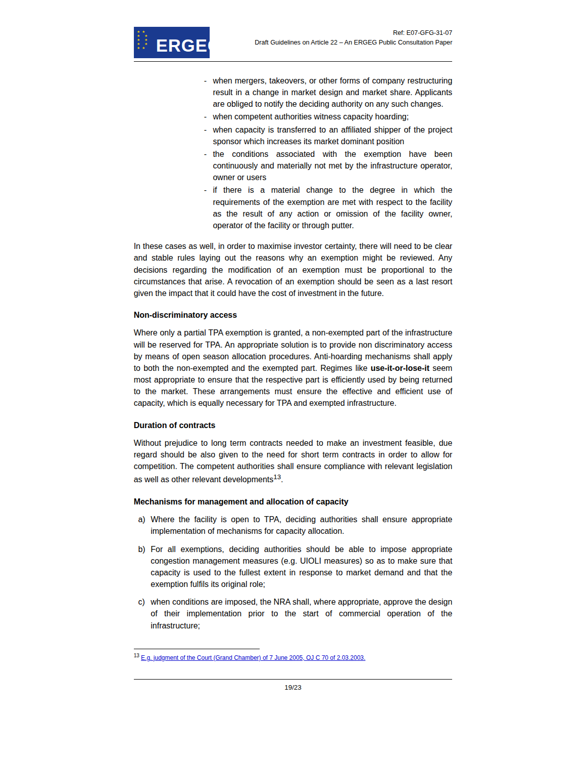★ ★
★ ★
★ ★
★ ★
★ ★
ERGEG
Ref: E07-GFG-31-07
Draft Guidelines on Article 22 – An ERGEG Public Consultation Paper
when mergers, takeovers, or other forms of company restructuring result in a change in market design and market share. Applicants are obliged to notify the deciding authority on any such changes.
when competent authorities witness capacity hoarding;
when capacity is transferred to an affiliated shipper of the project sponsor which increases its market dominant position
the conditions associated with the exemption have been continuously and materially not met by the infrastructure operator, owner or users
if there is a material change to the degree in which the requirements of the exemption are met with respect to the facility as the result of any action or omission of the facility owner, operator of the facility or through putter.
In these cases as well, in order to maximise investor certainty, there will need to be clear and stable rules laying out the reasons why an exemption might be reviewed. Any decisions regarding the modification of an exemption must be proportional to the circumstances that arise. A revocation of an exemption should be seen as a last resort given the impact that it could have the cost of investment in the future.
Non-discriminatory access
Where only a partial TPA exemption is granted, a non-exempted part of the infrastructure will be reserved for TPA. An appropriate solution is to provide non discriminatory access by means of open season allocation procedures. Anti-hoarding mechanisms shall apply to both the non-exempted and the exempted part. Regimes like use-it-or-lose-it seem most appropriate to ensure that the respective part is efficiently used by being returned to the market. These arrangements must ensure the effective and efficient use of capacity, which is equally necessary for TPA and exempted infrastructure.
Duration of contracts
Without prejudice to long term contracts needed to make an investment feasible, due regard should be also given to the need for short term contracts in order to allow for competition. The competent authorities shall ensure compliance with relevant legislation as well as other relevant developments13.
Mechanisms for management and allocation of capacity
Where the facility is open to TPA, deciding authorities shall ensure appropriate implementation of mechanisms for capacity allocation.
For all exemptions, deciding authorities should be able to impose appropriate congestion management measures (e.g. UIOLI measures) so as to make sure that capacity is used to the fullest extent in response to market demand and that the exemption fulfils its original role;
when conditions are imposed, the NRA shall, where appropriate, approve the design of their implementation prior to the start of commercial operation of the infrastructure;
13 E.g. judgment of the Court (Grand Chamber) of 7 June 2005, OJ C 70 of 2.03.2003.
19/23